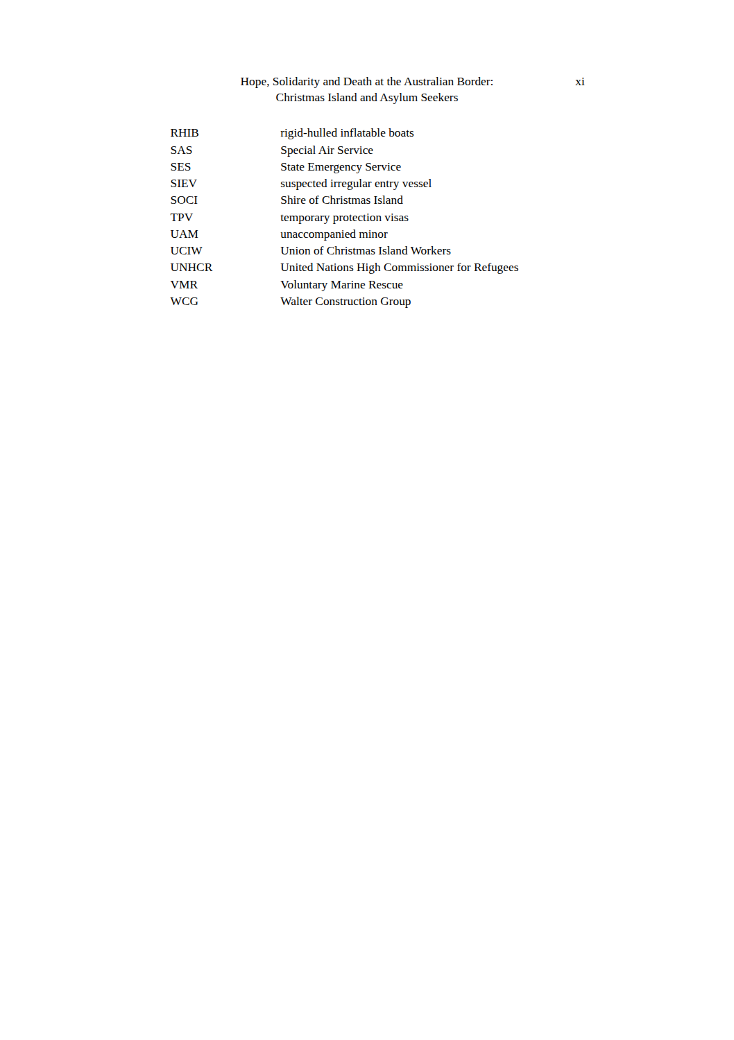xi
Hope, Solidarity and Death at the Australian Border: Christmas Island and Asylum Seekers
| RHIB | rigid-hulled inflatable boats |
| SAS | Special Air Service |
| SES | State Emergency Service |
| SIEV | suspected irregular entry vessel |
| SOCI | Shire of Christmas Island |
| TPV | temporary protection visas |
| UAM | unaccompanied minor |
| UCIW | Union of Christmas Island Workers |
| UNHCR | United Nations High Commissioner for Refugees |
| VMR | Voluntary Marine Rescue |
| WCG | Walter Construction Group |